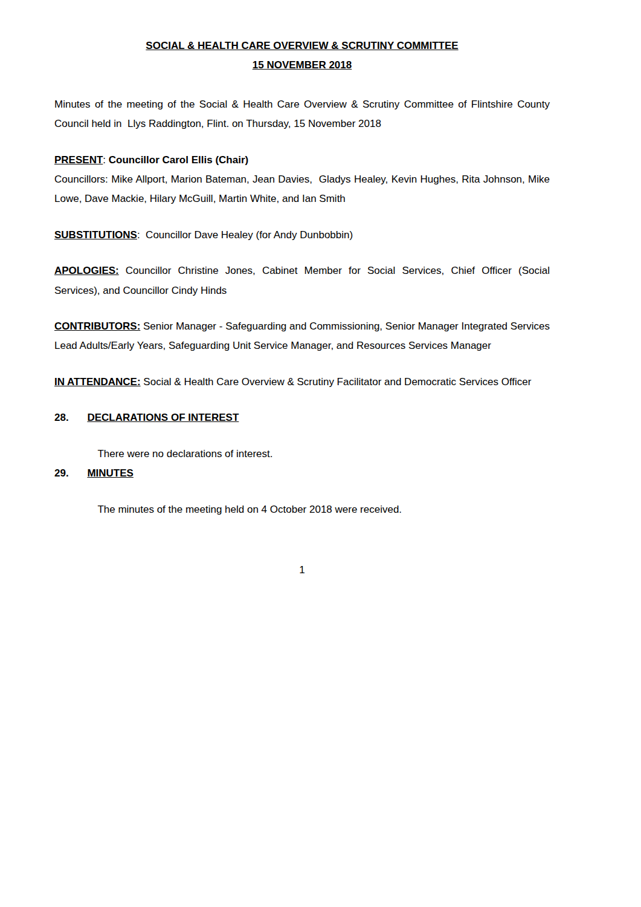SOCIAL & HEALTH CARE OVERVIEW & SCRUTINY COMMITTEE
15 NOVEMBER 2018
Minutes of the meeting of the Social & Health Care Overview & Scrutiny Committee of Flintshire County Council held in Llys Raddington, Flint. on Thursday, 15 November 2018
PRESENT: Councillor Carol Ellis (Chair)
Councillors: Mike Allport, Marion Bateman, Jean Davies, Gladys Healey, Kevin Hughes, Rita Johnson, Mike Lowe, Dave Mackie, Hilary McGuill, Martin White, and Ian Smith
SUBSTITUTIONS: Councillor Dave Healey (for Andy Dunbobbin)
APOLOGIES: Councillor Christine Jones, Cabinet Member for Social Services, Chief Officer (Social Services), and Councillor Cindy Hinds
CONTRIBUTORS: Senior Manager - Safeguarding and Commissioning, Senior Manager Integrated Services Lead Adults/Early Years, Safeguarding Unit Service Manager, and Resources Services Manager
IN ATTENDANCE: Social & Health Care Overview & Scrutiny Facilitator and Democratic Services Officer
28. DECLARATIONS OF INTEREST
There were no declarations of interest.
29. MINUTES
The minutes of the meeting held on 4 October 2018 were received.
1